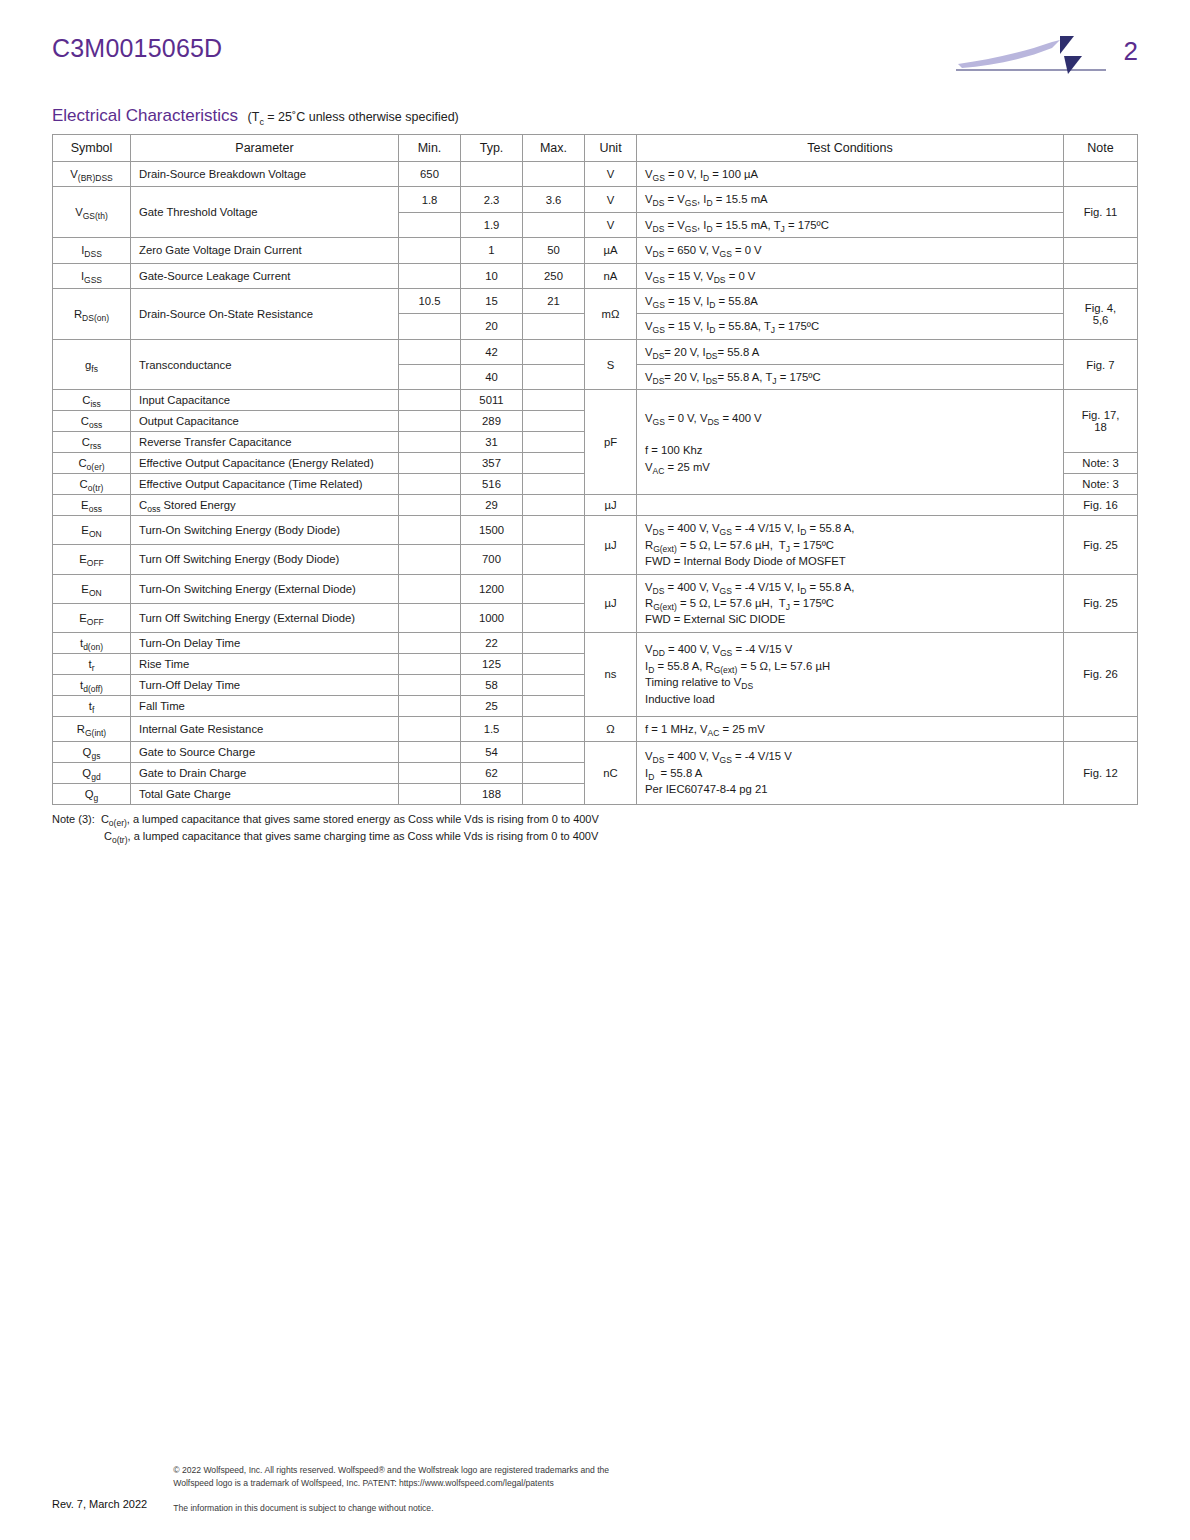C3M0015065D
2
Electrical Characteristics (Tc = 25˚C unless otherwise specified)
| Symbol | Parameter | Min. | Typ. | Max. | Unit | Test Conditions | Note |
| --- | --- | --- | --- | --- | --- | --- | --- |
| V (BR)DSS | Drain-Source Breakdown Voltage | 650 | | | V | V GS = 0 V, I D = 100 µA | |
| V GS(th) | Gate Threshold Voltage | 1.8 | 2.3 | 3.6 | V | V DS = V GS , I D = 15.5 mA | Fig. 11 |
| | 1.9 | | V | V DS = V GS , I D = 15.5 mA, T J = 175ºC |
| I DSS | Zero Gate Voltage Drain Current | | 1 | 50 | µA | V DS = 650 V, V GS = 0 V | |
| I GSS | Gate-Source Leakage Current | | 10 | 250 | nA | V GS = 15 V, V DS = 0 V | |
| R DS(on) | Drain-Source On-State Resistance | 10.5 | 15 | 21 | mΩ | V GS = 15 V, I D = 55.8A | Fig. 4, 5,6 |
| | 20 | | V GS = 15 V, I D = 55.8A, T J = 175ºC |
| g fs | Transconductance | | 42 | | S | V DS = 20 V, I DS = 55.8 A | Fig. 7 |
| | 40 | | V DS = 20 V, I DS = 55.8 A, T J = 175ºC |
| C iss | Input Capacitance | | 5011 | | pF | V GS = 0 V, V DS = 400 V f = 100 Khz V AC = 25 mV | Fig. 17, 18 |
| C oss | Output Capacitance | | 289 | |
| C rss | Reverse Transfer Capacitance | | 31 | |
| C o(er) | Effective Output Capacitance (Energy Related) | | 357 | | Note: 3 |
| C o(tr) | Effective Output Capacitance (Time Related) | | 516 | | Note: 3 |
| E oss | C oss Stored Energy | | 29 | | µJ | | Fig. 16 |
| E ON | Turn-On Switching Energy (Body Diode) | | 1500 | | µJ | V DS = 400 V, V GS = -4 V/15 V, I D = 55.8 A, R G(ext) = 5 Ω, L= 57.6 µH, T J = 175ºC FWD = Internal Body Diode of MOSFET | Fig. 25 |
| E OFF | Turn Off Switching Energy (Body Diode) | | 700 | |
| E ON | Turn-On Switching Energy (External Diode) | | 1200 | | µJ | V DS = 400 V, V GS = -4 V/15 V, I D = 55.8 A, R G(ext) = 5 Ω, L= 57.6 µH, T J = 175ºC FWD = External SiC DIODE | Fig. 25 |
| E OFF | Turn Off Switching Energy (External Diode) | | 1000 | |
| t d(on) | Turn-On Delay Time | | 22 | | ns | V DD = 400 V, V GS = -4 V/15 V I D = 55.8 A, R G(ext) = 5 Ω, L= 57.6 µH Timing relative to V DS Inductive load | Fig. 26 |
| t r | Rise Time | | 125 | |
| t d(off) | Turn-Off Delay Time | | 58 | |
| t f | Fall Time | | 25 | |
| R G(int) | Internal Gate Resistance | | 1.5 | | Ω | f = 1 MHz, V AC = 25 mV | |
| Q gs | Gate to Source Charge | | 54 | | nC | V DS = 400 V, V GS = -4 V/15 V I D = 55.8 A Per IEC60747-8-4 pg 21 | Fig. 12 |
| Q gd | Gate to Drain Charge | | 62 | |
| Q g | Total Gate Charge | | 188 | |
Note (3): Co(er), a lumped capacitance that gives same stored energy as Coss while Vds is rising from 0 to 400V
Co(tr), a lumped capacitance that gives same charging time as Coss while Vds is rising from 0 to 400V
Rev. 7, March 2022
© 2022 Wolfspeed, Inc. All rights reserved. Wolfspeed® and the Wolfstreak logo are registered trademarks and the
Wolfspeed logo is a trademark of Wolfspeed, Inc. PATENT: https://www.wolfspeed.com/legal/patents
The information in this document is subject to change without notice.